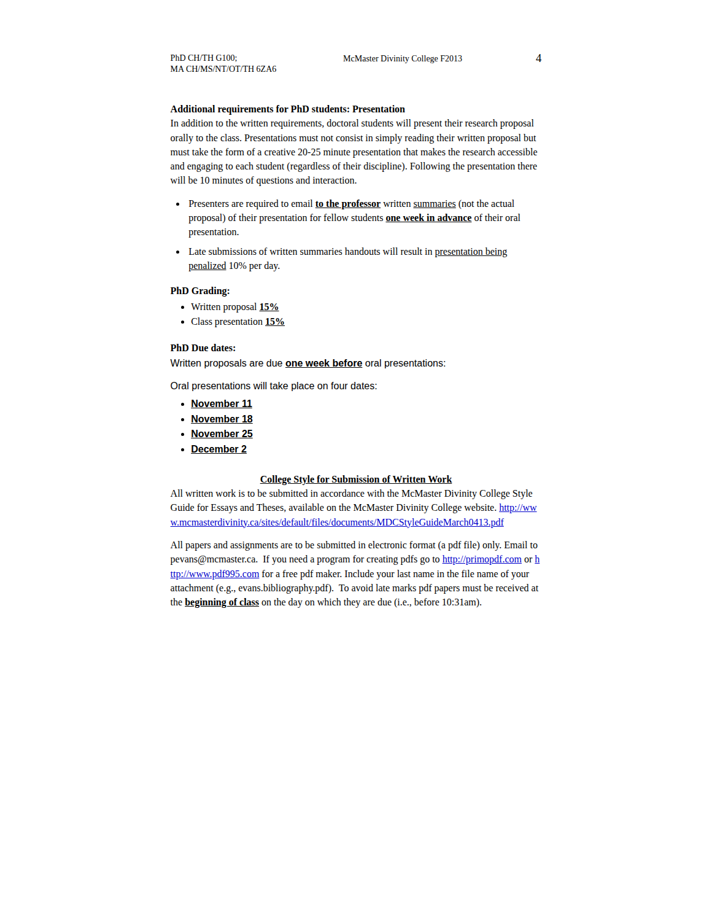PhD CH/TH G100; MA CH/MS/NT/OT/TH 6ZA6
McMaster Divinity College F2013
4
Additional requirements for PhD students: Presentation
In addition to the written requirements, doctoral students will present their research proposal orally to the class. Presentations must not consist in simply reading their written proposal but must take the form of a creative 20-25 minute presentation that makes the research accessible and engaging to each student (regardless of their discipline). Following the presentation there will be 10 minutes of questions and interaction.
Presenters are required to email to the professor written summaries (not the actual proposal) of their presentation for fellow students one week in advance of their oral presentation.
Late submissions of written summaries handouts will result in presentation being penalized 10% per day.
PhD Grading:
Written proposal 15%
Class presentation 15%
PhD Due dates:
Written proposals are due one week before oral presentations:
Oral presentations will take place on four dates:
November 11
November 18
November 25
December 2
College Style for Submission of Written Work
All written work is to be submitted in accordance with the McMaster Divinity College Style Guide for Essays and Theses, available on the McMaster Divinity College website. http://www.mcmasterdivinity.ca/sites/default/files/documents/MDCStyleGuideMarch0413.pdf
All papers and assignments are to be submitted in electronic format (a pdf file) only. Email to pevans@mcmaster.ca. If you need a program for creating pdfs go to http://primopdf.com or http://www.pdf995.com for a free pdf maker. Include your last name in the file name of your attachment (e.g., evans.bibliography.pdf). To avoid late marks pdf papers must be received at the beginning of class on the day on which they are due (i.e., before 10:31am).